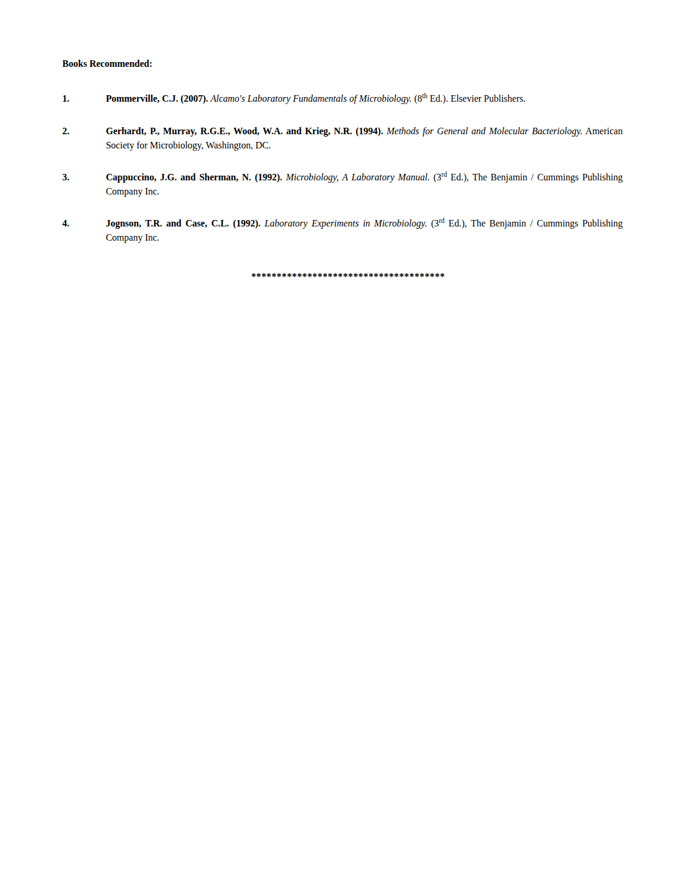Books Recommended:
1. Pommerville, C.J. (2007). Alcamo's Laboratory Fundamentals of Microbiology. (8th Ed.). Elsevier Publishers.
2. Gerhardt, P., Murray, R.G.E., Wood, W.A. and Krieg, N.R. (1994). Methods for General and Molecular Bacteriology. American Society for Microbiology, Washington, DC.
3. Cappuccino, J.G. and Sherman, N. (1992). Microbiology, A Laboratory Manual. (3rd Ed.), The Benjamin / Cummings Publishing Company Inc.
4. Jognson, T.R. and Case, C.L. (1992). Laboratory Experiments in Microbiology. (3rd Ed.), The Benjamin / Cummings Publishing Company Inc.
**************************************